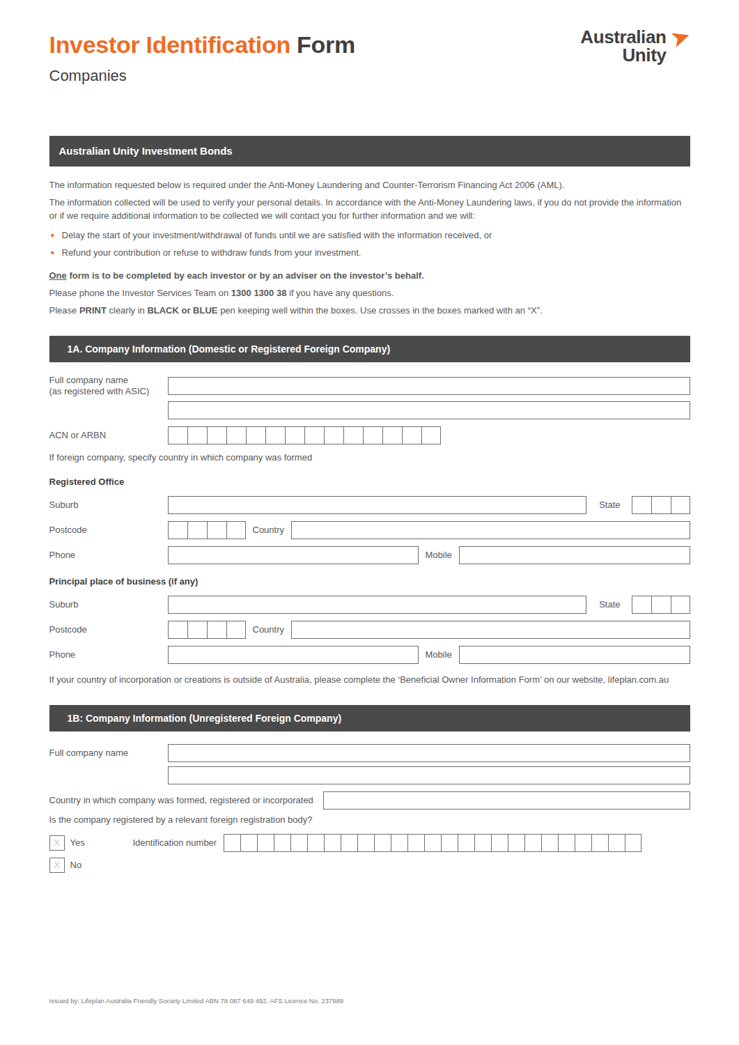Investor Identification Form
Companies
Australian Unity
➤
Australian Unity Investment Bonds
The information requested below is required under the Anti-Money Laundering and Counter-Terrorism Financing Act 2006 (AML).
The information collected will be used to verify your personal details. In accordance with the Anti-Money Laundering laws, if you do not provide the information or if we require additional information to be collected we will contact you for further information and we will:
Delay the start of your investment/withdrawal of funds until we are satisfied with the information received, or
Refund your contribution or refuse to withdraw funds from your investment.
One form is to be completed by each investor or by an adviser on the investor’s behalf.
Please phone the Investor Services Team on 1300 1300 38 if you have any questions.
Please PRINT clearly in BLACK or BLUE pen keeping well within the boxes. Use crosses in the boxes marked with an “X”.
1A. Company Information (Domestic or Registered Foreign Company)
Full company name
(as registered with ASIC)
ACN or ARBN
If foreign company, specify country in which company was formed
Registered Office
Suburb
State
Postcode
Country
Phone
Mobile
Principal place of business (if any)
Suburb
State
Postcode
Country
Phone
Mobile
If your country of incorporation or creations is outside of Australia, please complete the ‘Beneficial Owner Information Form’ on our website, lifeplan.com.au
1B: Company Information (Unregistered Foreign Company)
Full company name
Country in which company was formed, registered or incorporated
Is the company registered by a relevant foreign registration body?
X Yes
Identification number
X No
Issued by: Lifeplan Australia Friendly Society Limited ABN 78 087 649 492, AFS Licence No. 237989